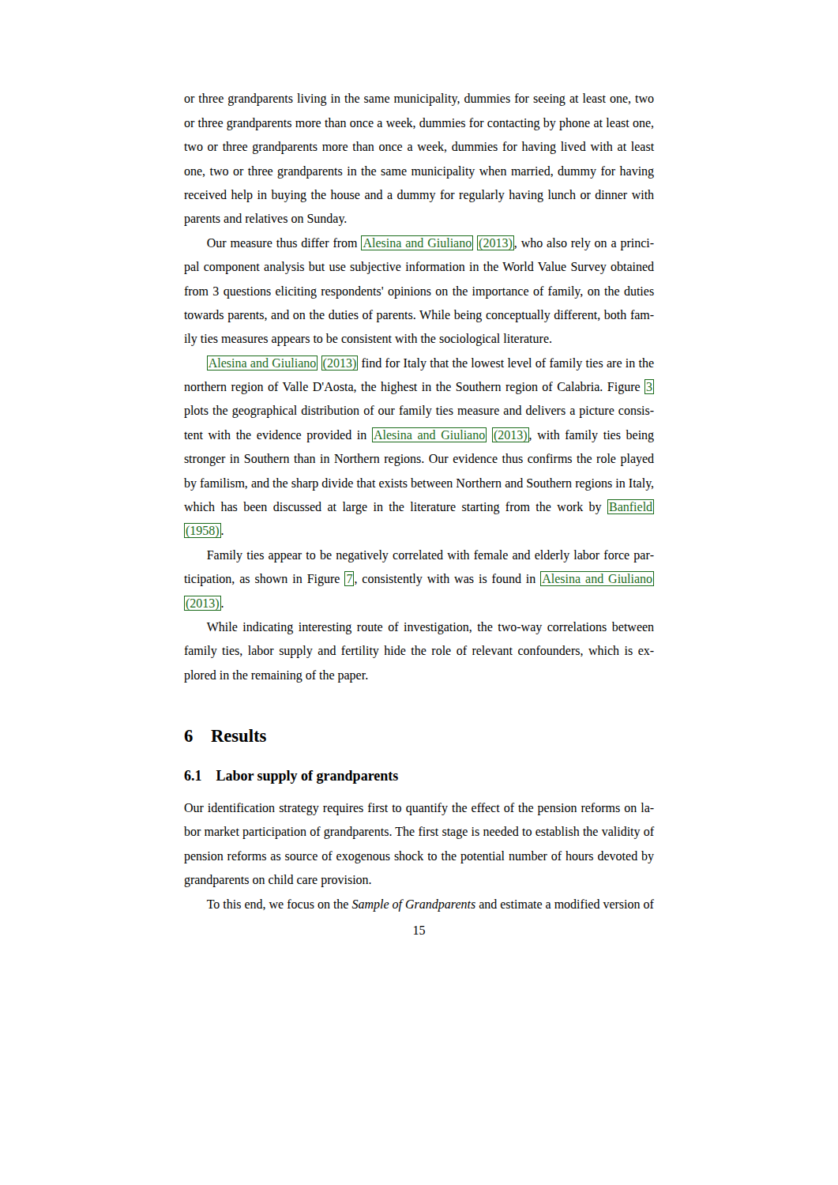or three grandparents living in the same municipality, dummies for seeing at least one, two or three grandparents more than once a week, dummies for contacting by phone at least one, two or three grandparents more than once a week, dummies for having lived with at least one, two or three grandparents in the same municipality when married, dummy for having received help in buying the house and a dummy for regularly having lunch or dinner with parents and relatives on Sunday.
Our measure thus differ from Alesina and Giuliano (2013), who also rely on a principal component analysis but use subjective information in the World Value Survey obtained from 3 questions eliciting respondents' opinions on the importance of family, on the duties towards parents, and on the duties of parents. While being conceptually different, both family ties measures appears to be consistent with the sociological literature.
Alesina and Giuliano (2013) find for Italy that the lowest level of family ties are in the northern region of Valle D'Aosta, the highest in the Southern region of Calabria. Figure 3 plots the geographical distribution of our family ties measure and delivers a picture consistent with the evidence provided in Alesina and Giuliano (2013), with family ties being stronger in Southern than in Northern regions. Our evidence thus confirms the role played by familism, and the sharp divide that exists between Northern and Southern regions in Italy, which has been discussed at large in the literature starting from the work by Banfield (1958).
Family ties appear to be negatively correlated with female and elderly labor force participation, as shown in Figure 7, consistently with was is found in Alesina and Giuliano (2013).
While indicating interesting route of investigation, the two-way correlations between family ties, labor supply and fertility hide the role of relevant confounders, which is explored in the remaining of the paper.
6 Results
6.1 Labor supply of grandparents
Our identification strategy requires first to quantify the effect of the pension reforms on labor market participation of grandparents. The first stage is needed to establish the validity of pension reforms as source of exogenous shock to the potential number of hours devoted by grandparents on child care provision.
To this end, we focus on the Sample of Grandparents and estimate a modified version of
15